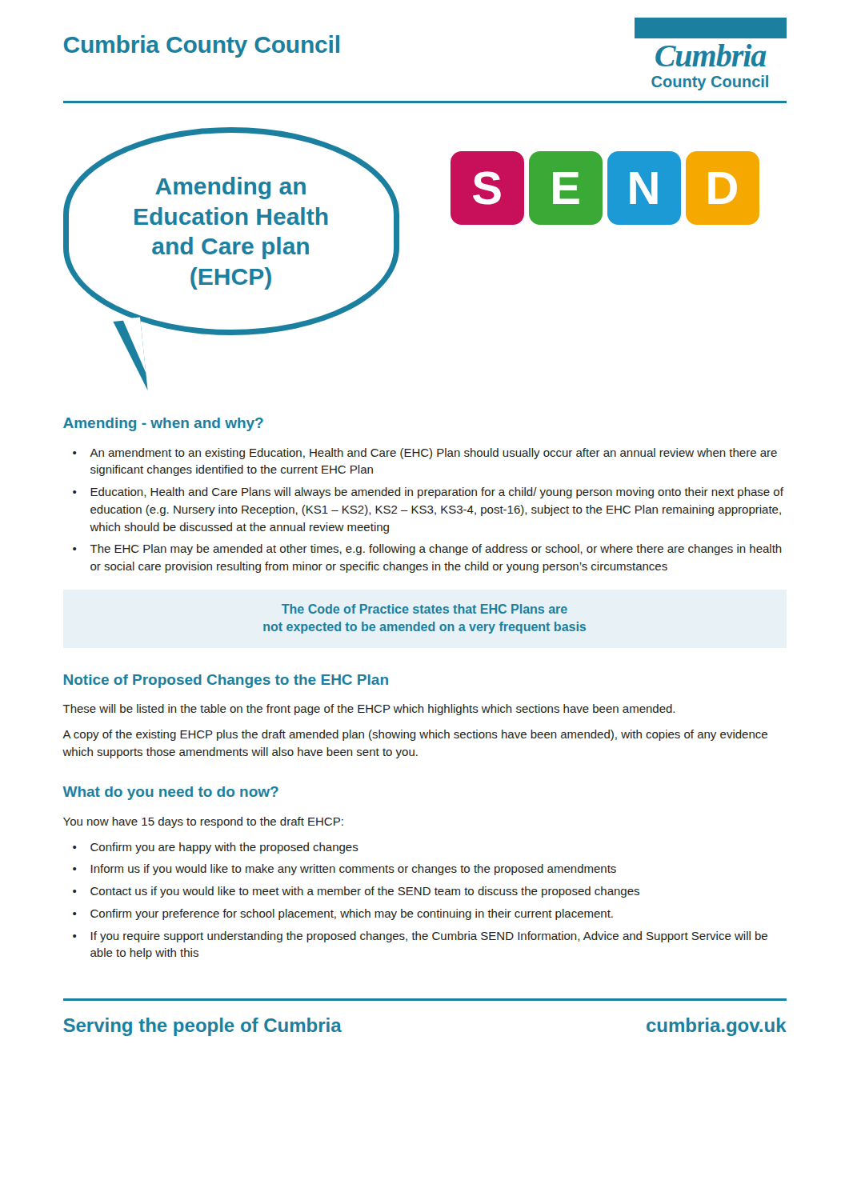Cumbria County Council
Cumbria County Council
Amending an
Education Health
and Care plan
(EHCP)
S
E
N
D
Amending - when and why?
An amendment to an existing Education, Health and Care (EHC) Plan should usually occur after an annual review when there are significant changes identified to the current EHC Plan
Education, Health and Care Plans will always be amended in preparation for a child/ young person moving onto their next phase of education (e.g. Nursery into Reception, (KS1 – KS2), KS2 – KS3, KS3-4, post-16), subject to the EHC Plan remaining appropriate, which should be discussed at the annual review meeting
The EHC Plan may be amended at other times, e.g. following a change of address or school, or where there are changes in health or social care provision resulting from minor or specific changes in the child or young person’s circumstances
The Code of Practice states that EHC Plans are
not expected to be amended on a very frequent basis
Notice of Proposed Changes to the EHC Plan
These will be listed in the table on the front page of the EHCP which highlights which sections have been amended.
A copy of the existing EHCP plus the draft amended plan (showing which sections have been amended), with copies of any evidence which supports those amendments will also have been sent to you.
What do you need to do now?
You now have 15 days to respond to the draft EHCP:
Confirm you are happy with the proposed changes
Inform us if you would like to make any written comments or changes to the proposed amendments
Contact us if you would like to meet with a member of the SEND team to discuss the proposed changes
Confirm your preference for school placement, which may be continuing in their current placement.
If you require support understanding the proposed changes, the Cumbria SEND Information, Advice and Support Service will be able to help with this
Serving the people of Cumbria
cumbria.gov.uk